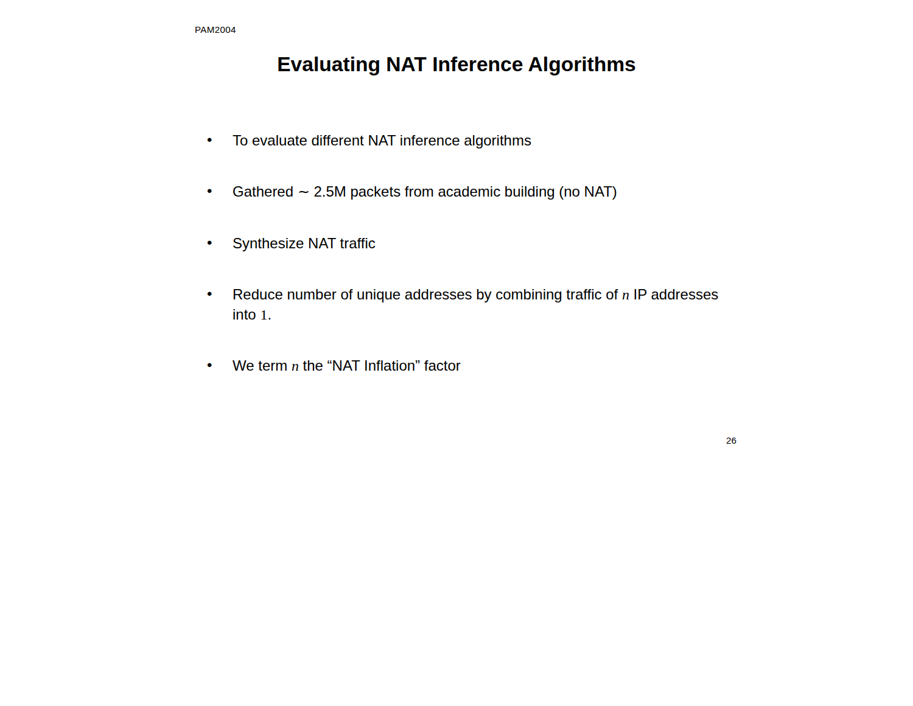PAM2004
Evaluating NAT Inference Algorithms
To evaluate different NAT inference algorithms
Gathered ∼ 2.5M packets from academic building (no NAT)
Synthesize NAT traffic
Reduce number of unique addresses by combining traffic of n IP addresses into 1.
We term n the “NAT Inflation” factor
26